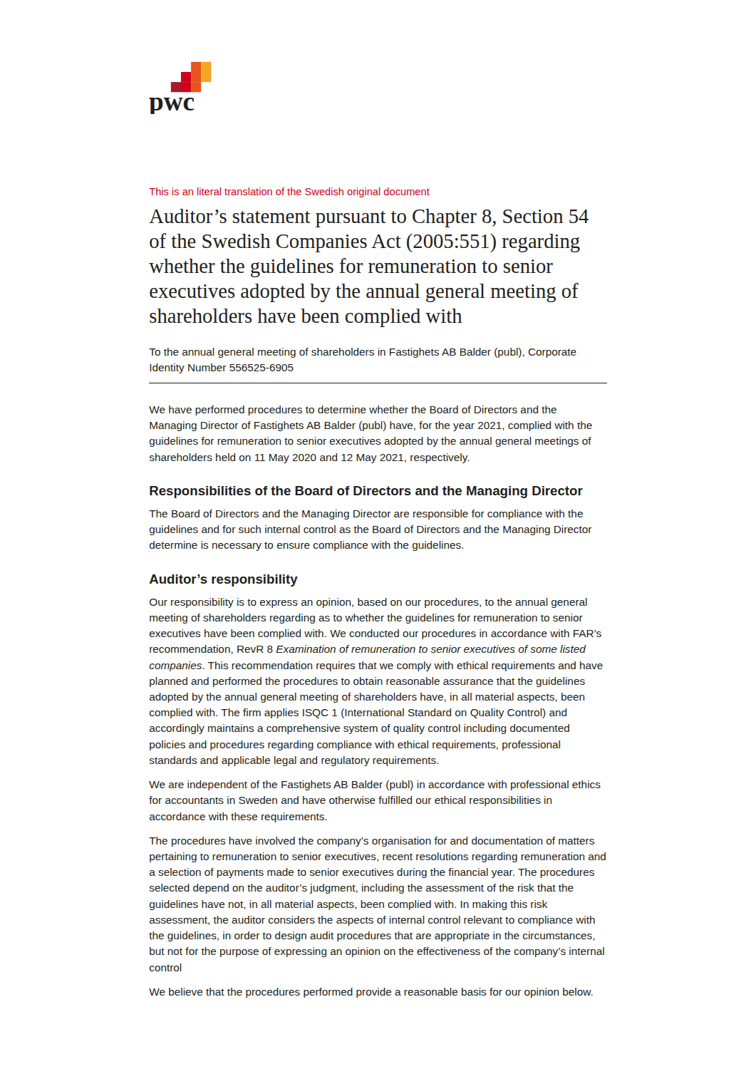pwc
This is an literal translation of the Swedish original document
Auditor’s statement pursuant to Chapter 8, Section 54 of the Swedish Companies Act (2005:551) regarding whether the guidelines for remuneration to senior executives adopted by the annual general meeting of shareholders have been complied with
To the annual general meeting of shareholders in Fastighets AB Balder (publ), Corporate Identity Number 556525-6905
We have performed procedures to determine whether the Board of Directors and the Managing Director of Fastighets AB Balder (publ) have, for the year 2021, complied with the guidelines for remuneration to senior executives adopted by the annual general meetings of shareholders held on 11 May 2020 and 12 May 2021, respectively.
Responsibilities of the Board of Directors and the Managing Director
The Board of Directors and the Managing Director are responsible for compliance with the guidelines and for such internal control as the Board of Directors and the Managing Director determine is necessary to ensure compliance with the guidelines.
Auditor’s responsibility
Our responsibility is to express an opinion, based on our procedures, to the annual general meeting of shareholders regarding as to whether the guidelines for remuneration to senior executives have been complied with. We conducted our procedures in accordance with FAR’s recommendation, RevR 8 Examination of remuneration to senior executives of some listed companies. This recommendation requires that we comply with ethical requirements and have planned and performed the procedures to obtain reasonable assurance that the guidelines adopted by the annual general meeting of shareholders have, in all material aspects, been complied with. The firm applies ISQC 1 (International Standard on Quality Control) and accordingly maintains a comprehensive system of quality control including documented policies and procedures regarding compliance with ethical requirements, professional standards and applicable legal and regulatory requirements.
We are independent of the Fastighets AB Balder (publ) in accordance with professional ethics for accountants in Sweden and have otherwise fulfilled our ethical responsibilities in accordance with these requirements.
The procedures have involved the company’s organisation for and documentation of matters pertaining to remuneration to senior executives, recent resolutions regarding remuneration and a selection of payments made to senior executives during the financial year. The procedures selected depend on the auditor’s judgment, including the assessment of the risk that the guidelines have not, in all material aspects, been complied with. In making this risk assessment, the auditor considers the aspects of internal control relevant to compliance with the guidelines, in order to design audit procedures that are appropriate in the circumstances, but not for the purpose of expressing an opinion on the effectiveness of the company’s internal control
We believe that the procedures performed provide a reasonable basis for our opinion below.